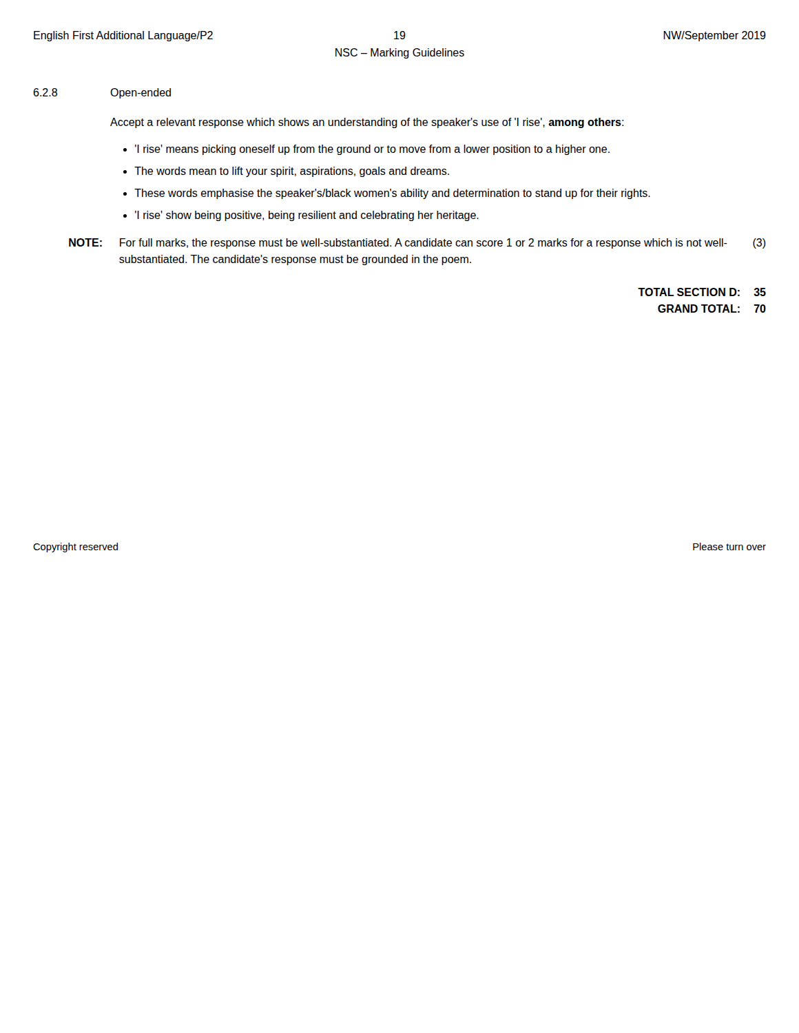English First Additional Language/P2
19
NW/September 2019
NSC – Marking Guidelines
6.2.8
Open-ended
Accept a relevant response which shows an understanding of the speaker's use of 'I rise', among others:
'I rise' means picking oneself up from the ground or to move from a lower position to a higher one.
The words mean to lift your spirit, aspirations, goals and dreams.
These words emphasise the speaker's/black women's ability and determination to stand up for their rights.
'I rise' show being positive, being resilient and celebrating her heritage.
NOTE:
(3) For full marks, the response must be well-substantiated. A candidate can score 1 or 2 marks for a response which is not well-substantiated. The candidate's response must be grounded in the poem.
TOTAL SECTION D: 35
GRAND TOTAL: 70
Copyright reserved
Please turn over